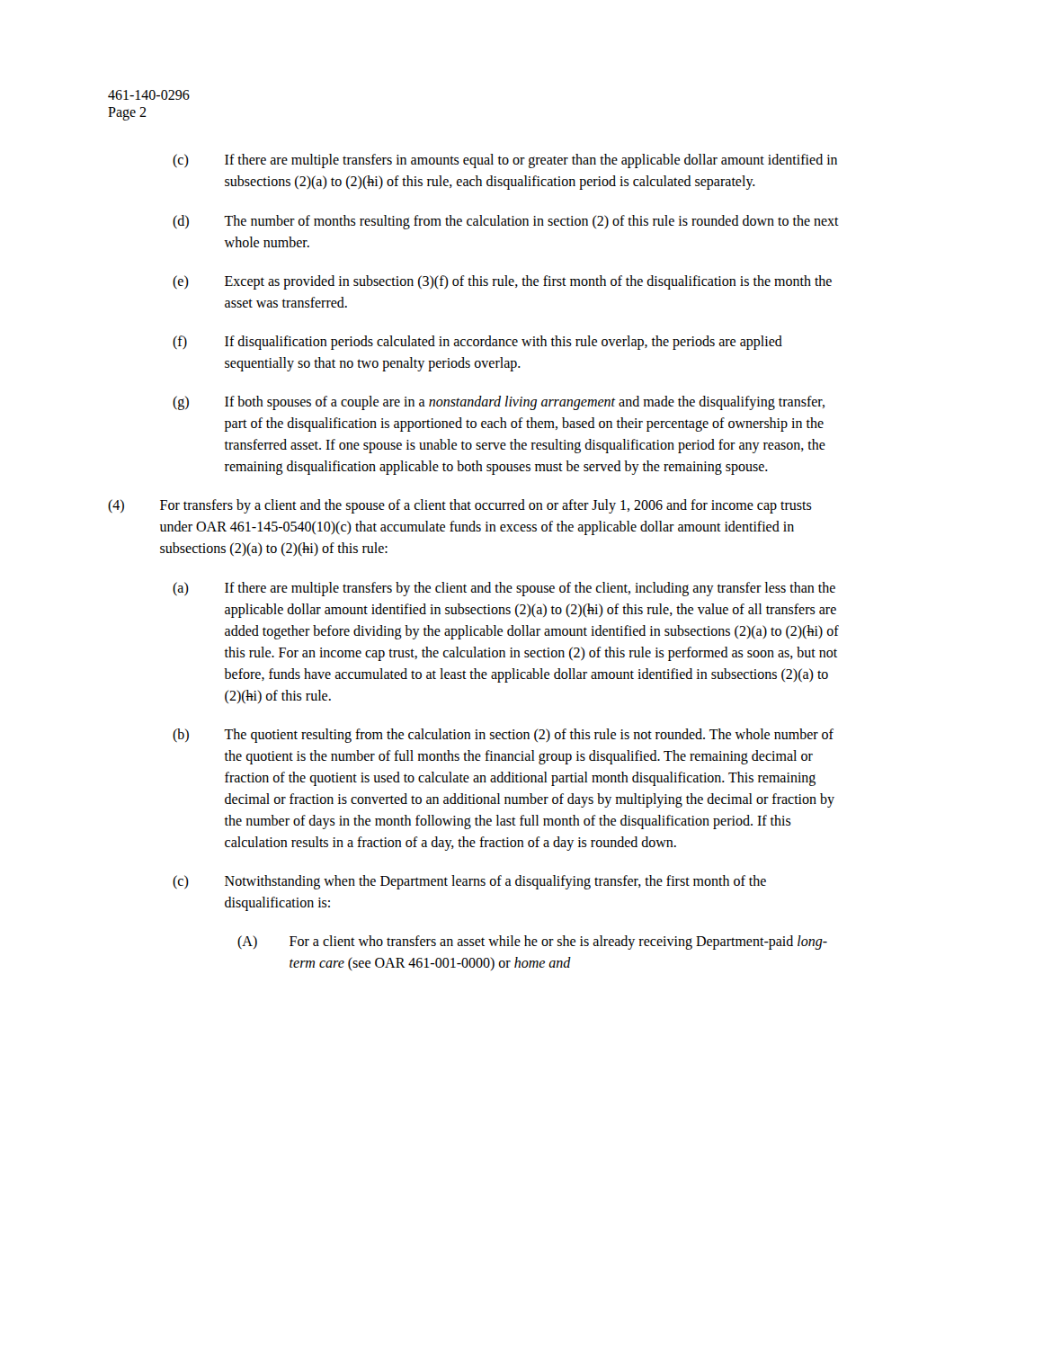461-140-0296
Page 2
(c)
If there are multiple transfers in amounts equal to or greater than the applicable dollar amount identified in subsections (2)(a) to (2)(hi) of this rule, each disqualification period is calculated separately.
(d)
The number of months resulting from the calculation in section (2) of this rule is rounded down to the next whole number.
(e)
Except as provided in subsection (3)(f) of this rule, the first month of the disqualification is the month the asset was transferred.
(f)
If disqualification periods calculated in accordance with this rule overlap, the periods are applied sequentially so that no two penalty periods overlap.
(g)
If both spouses of a couple are in a nonstandard living arrangement and made the disqualifying transfer, part of the disqualification is apportioned to each of them, based on their percentage of ownership in the transferred asset. If one spouse is unable to serve the resulting disqualification period for any reason, the remaining disqualification applicable to both spouses must be served by the remaining spouse.
(4)
For transfers by a client and the spouse of a client that occurred on or after July 1, 2006 and for income cap trusts under OAR 461-145-0540(10)(c) that accumulate funds in excess of the applicable dollar amount identified in subsections (2)(a) to (2)(hi) of this rule:
(a)
If there are multiple transfers by the client and the spouse of the client, including any transfer less than the applicable dollar amount identified in subsections (2)(a) to (2)(hi) of this rule, the value of all transfers are added together before dividing by the applicable dollar amount identified in subsections (2)(a) to (2)(hi) of this rule. For an income cap trust, the calculation in section (2) of this rule is performed as soon as, but not before, funds have accumulated to at least the applicable dollar amount identified in subsections (2)(a) to (2)(hi) of this rule.
(b)
The quotient resulting from the calculation in section (2) of this rule is not rounded. The whole number of the quotient is the number of full months the financial group is disqualified. The remaining decimal or fraction of the quotient is used to calculate an additional partial month disqualification. This remaining decimal or fraction is converted to an additional number of days by multiplying the decimal or fraction by the number of days in the month following the last full month of the disqualification period. If this calculation results in a fraction of a day, the fraction of a day is rounded down.
(c)
Notwithstanding when the Department learns of a disqualifying transfer, the first month of the disqualification is:
(A)
For a client who transfers an asset while he or she is already receiving Department-paid long-term care (see OAR 461-001-0000) or home and